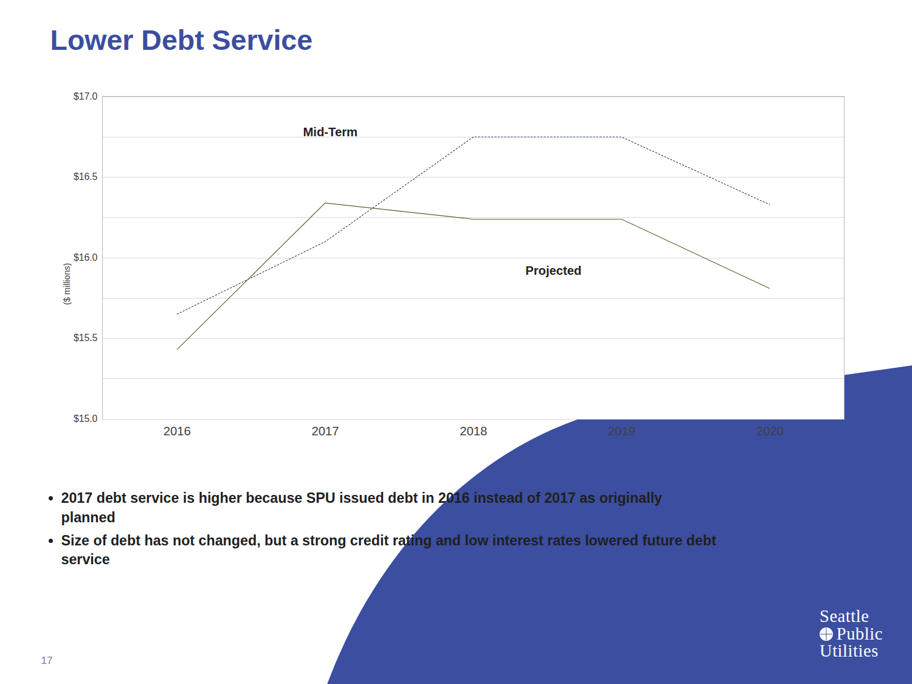Lower Debt Service
($ millions)
$17.0
$16.5
$16.0
$15.5
$15.0
2016
2017
2018
2019
2020
Mid-Term
Projected
2017 debt service is higher because SPU issued debt in 2016 instead of 2017 as originally planned
Size of debt has not changed, but a strong credit rating and low interest rates lowered future debt service
17
Seattle
Public
Utilities